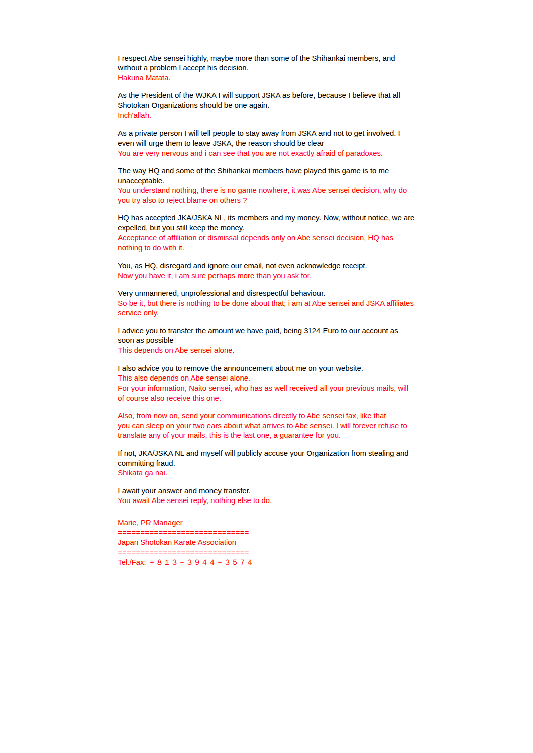I respect Abe sensei highly, maybe more than some of the Shihankai members, and without a problem I accept his decision.
Hakuna Matata.
As the President of the WJKA I will support JSKA as before, because I believe that all Shotokan Organizations should be one again.
Inch'allah.
As a private person I will tell people to stay away from JSKA and not to get involved. I even will urge them to leave JSKA, the reason should be clear
You are very nervous and i can see that you are not exactly afraid of paradoxes.
The way HQ and some of the Shihankai members have played this game is to me unacceptable.
You understand nothing, there is no game nowhere, it was Abe sensei decision, why do you try also to reject blame on others ?
HQ has accepted JKA/JSKA NL, its members and my money. Now, without notice, we are expelled, but you still keep the money.
Acceptance of affiliation or dismissal depends only on Abe sensei decision, HQ has nothing to do with it.
You, as HQ, disregard and ignore our email, not even acknowledge receipt.
Now you have it, i am sure perhaps more than you ask for.
Very unmannered, unprofessional and disrespectful behaviour.
So be it, but there is nothing to be done about that; i am at Abe sensei and JSKA affiliates service only.
I advice you to transfer the amount we have paid, being 3124 Euro to our account as soon as possible
This depends on Abe sensei alone.
I also advice you to remove the announcement about me on your website.
This also depends on Abe sensei alone.
For your information, Naito sensei, who has as well received all your previous mails, will of course also receive this one.
Also, from now on, send your communications directly to Abe sensei fax, like that
you can sleep on your two ears about what arrives to Abe sensei. I will forever refuse to translate any of your mails, this is the last one, a guarantee for you.
If not, JKA/JSKA NL and myself will publicly accuse your Organization from stealing and committing fraud.
Shikata ga nai.
I await your answer and money transfer.
You await Abe sensei reply, nothing else to do.
Marie, PR Manager
=============================
Japan Shotokan Karate Association
=============================
Tel./Fax: ＋８１３－３９４４－３５７４